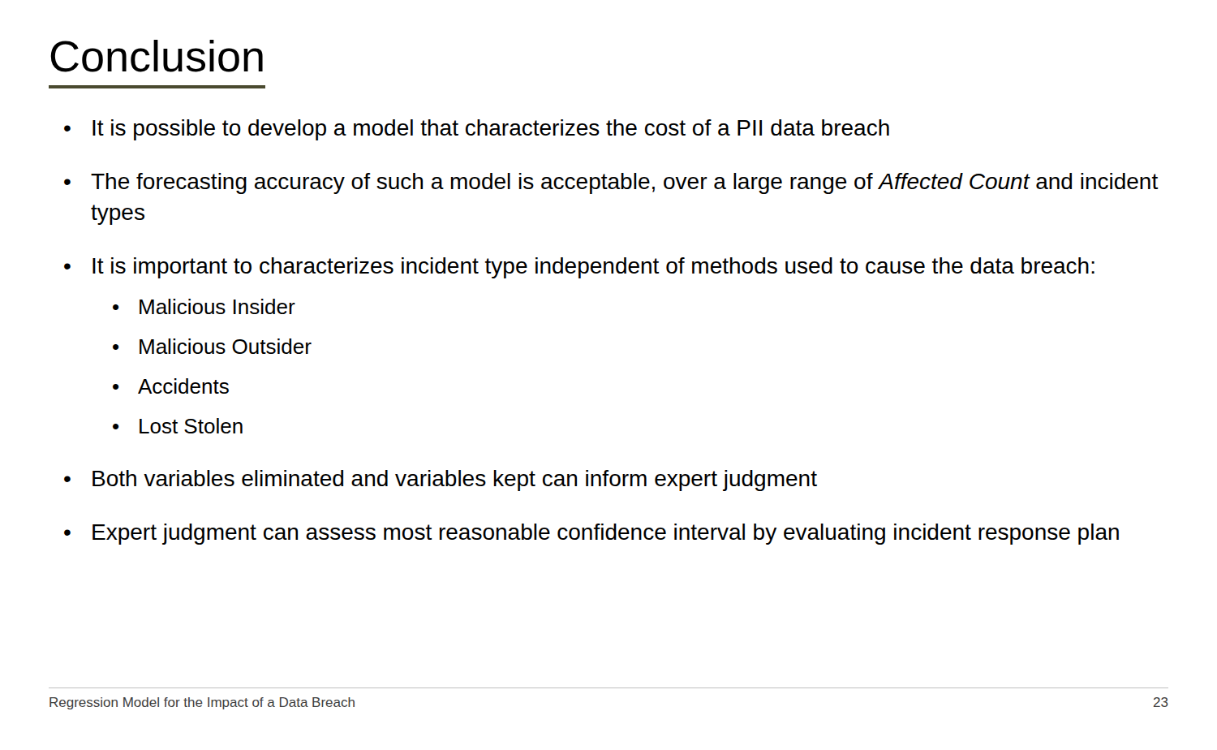Conclusion
It is possible to develop a model that characterizes the cost of a PII data breach
The forecasting accuracy of such a model is acceptable, over a large range of Affected Count and incident types
It is important to characterizes incident type independent of methods used to cause the data breach:
Malicious Insider
Malicious Outsider
Accidents
Lost Stolen
Both variables eliminated and variables kept can inform expert judgment
Expert judgment can assess most reasonable confidence interval by evaluating incident response plan
Regression Model for the Impact of a Data Breach 23